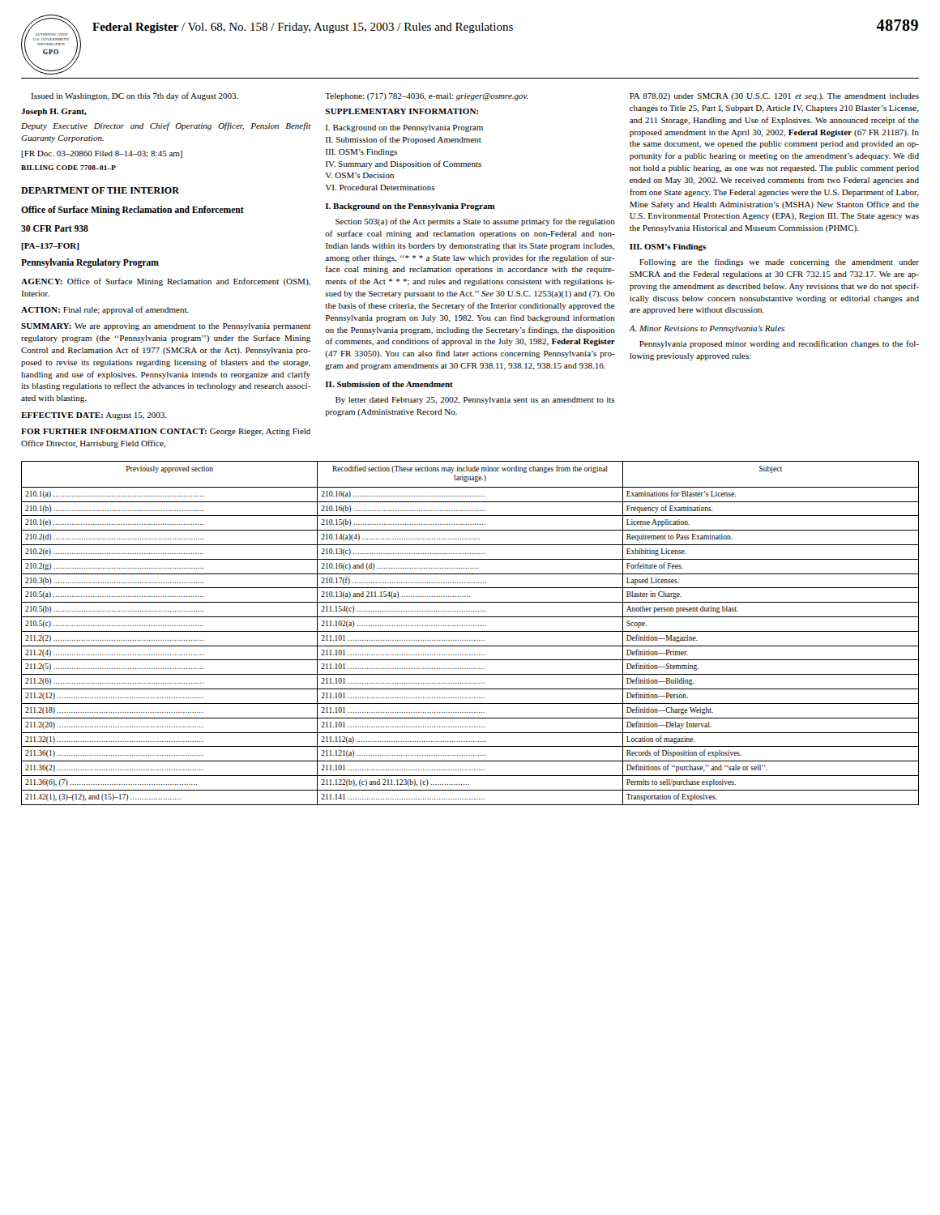AUTHENTICATED
U.S. GOVERNMENT
INFORMATION
GPO
Federal Register / Vol. 68, No. 158 / Friday, August 15, 2003 / Rules and Regulations
48789
Issued in Washington, DC on this 7th day of August 2003.
Joseph H. Grant,
Deputy Executive Director and Chief Operating Officer, Pension Benefit Guaranty Corporation.
[FR Doc. 03–20860 Filed 8–14–03; 8:45 am]
BILLING CODE 7708–01–P
DEPARTMENT OF THE INTERIOR
Office of Surface Mining Reclamation and Enforcement
30 CFR Part 938
[PA–137–FOR]
Pennsylvania Regulatory Program
AGENCY: Office of Surface Mining Reclamation and Enforcement (OSM), Interior.
ACTION: Final rule; approval of amendment.
SUMMARY: We are approving an amendment to the Pennsylvania permanent regulatory program (the ‘‘Pennsylvania program’’) under the Surface Mining Control and Reclamation Act of 1977 (SMCRA or the Act). Pennsylvania proposed to revise its regulations regarding licensing of blasters and the storage, handling and use of explosives. Pennsylvania intends to reorganize and clarify its blasting regulations to reflect the advances in technology and research associated with blasting.
EFFECTIVE DATE: August 15, 2003.
FOR FURTHER INFORMATION CONTACT: George Rieger, Acting Field Office Director, Harrisburg Field Office,
Telephone: (717) 782–4036, e-mail: grieger@osmre.gov.
SUPPLEMENTARY INFORMATION:
I. Background on the Pennsylvania Program
II. Submission of the Proposed Amendment
III. OSM’s Findings
IV. Summary and Disposition of Comments
V. OSM’s Decision
VI. Procedural Determinations
I. Background on the Pennsylvania Program
Section 503(a) of the Act permits a State to assume primacy for the regulation of surface coal mining and reclamation operations on non-Federal and non-Indian lands within its borders by demonstrating that its State program includes, among other things, ‘‘* * * a State law which provides for the regulation of surface coal mining and reclamation operations in accordance with the requirements of the Act * * *; and rules and regulations consistent with regulations issued by the Secretary pursuant to the Act.’’ See 30 U.S.C. 1253(a)(1) and (7). On the basis of these criteria, the Secretary of the Interior conditionally approved the Pennsylvania program on July 30, 1982. You can find background information on the Pennsylvania program, including the Secretary’s findings, the disposition of comments, and conditions of approval in the July 30, 1982, Federal Register (47 FR 33050). You can also find later actions concerning Pennsylvania’s program and program amendments at 30 CFR 938.11, 938.12, 938.15 and 938.16.
II. Submission of the Amendment
By letter dated February 25, 2002, Pennsylvania sent us an amendment to its program (Administrative Record No.
PA 878.02) under SMCRA (30 U.S.C. 1201 et seq.). The amendment includes changes to Title 25, Part I, Subpart D, Article IV, Chapters 210 Blaster’s License, and 211 Storage, Handling and Use of Explosives. We announced receipt of the proposed amendment in the April 30, 2002, Federal Register (67 FR 21187). In the same document, we opened the public comment period and provided an opportunity for a public hearing or meeting on the amendment’s adequacy. We did not hold a public hearing, as one was not requested. The public comment period ended on May 30, 2002. We received comments from two Federal agencies and from one State agency. The Federal agencies were the U.S. Department of Labor, Mine Safety and Health Administration’s (MSHA) New Stanton Office and the U.S. Environmental Protection Agency (EPA), Region III. The State agency was the Pennsylvania Historical and Museum Commission (PHMC).
III. OSM’s Findings
Following are the findings we made concerning the amendment under SMCRA and the Federal regulations at 30 CFR 732.15 and 732.17. We are approving the amendment as described below. Any revisions that we do not specifically discuss below concern nonsubstantive wording or editorial changes and are approved here without discussion.
A. Minor Revisions to Pennsylvania’s Rules
Pennsylvania proposed minor wording and recodification changes to the following previously approved rules:
| Previously approved section | Recodified section (These sections may include minor wording changes from the original language.) | Subject |
| --- | --- | --- |
| 210.1(a) ................................................................. | 210.16(a) ......................................................... | Examinations for Blaster’s License. |
| 210.1(b) ................................................................. | 210.16(b) ......................................................... | Frequency of Examinations. |
| 210.1(e) ................................................................. | 210.15(b) ......................................................... | License Application. |
| 210.2(d) ................................................................. | 210.14(a)(4) ................................................... | Requirement to Pass Examination. |
| 210.2(e) ................................................................. | 210.13(c) ......................................................... | Exhibiting License. |
| 210.2(g) ................................................................. | 210.16(c) and (d) ............................................ | Forfeiture of Fees. |
| 210.3(b) ................................................................. | 210.17(f) .......................................................... | Lapsed Licenses. |
| 210.5(a) ................................................................. | 210.13(a) and 211.154(a) .............................. | Blaster in Charge. |
| 210.5(b) ................................................................. | 211.154(c) ........................................................ | Another person present during blast. |
| 210.5(c) ................................................................. | 211.102(a) ........................................................ | Scope. |
| 211.2(2) ................................................................. | 211.101 ........................................................... | Definition—Magazine. |
| 211.2(4) ................................................................. | 211.101 ........................................................... | Definition—Primer. |
| 211.2(5) ................................................................. | 211.101 ........................................................... | Definition—Stemming. |
| 211.2(6) ................................................................. | 211.101 ........................................................... | Definition—Building. |
| 211.2(12) ............................................................... | 211.101 ........................................................... | Definition—Person. |
| 211.2(18) ............................................................... | 211.101 ........................................................... | Definition—Charge Weight. |
| 211.2(20) ............................................................... | 211.101 ........................................................... | Definition—Delay Interval. |
| 211.32(1) ............................................................... | 211.112(a) ........................................................ | Location of magazine. |
| 211.36(1) ............................................................... | 211.121(a) ........................................................ | Records of Disposition of explosives. |
| 211.36(2) ............................................................... | 211.101 ........................................................... | Definitions of ‘‘purchase,’’ and ‘‘sale or sell’’. |
| 211.36(6), (7) ....................................................... | 211.122(b), (c) and 211.123(b), (c) ................. | Permits to sell/purchase explosives. |
| 211.42(1), (3)–(12), and (15)–17) ...................... | 211.141 ........................................................... | Transportation of Explosives. |